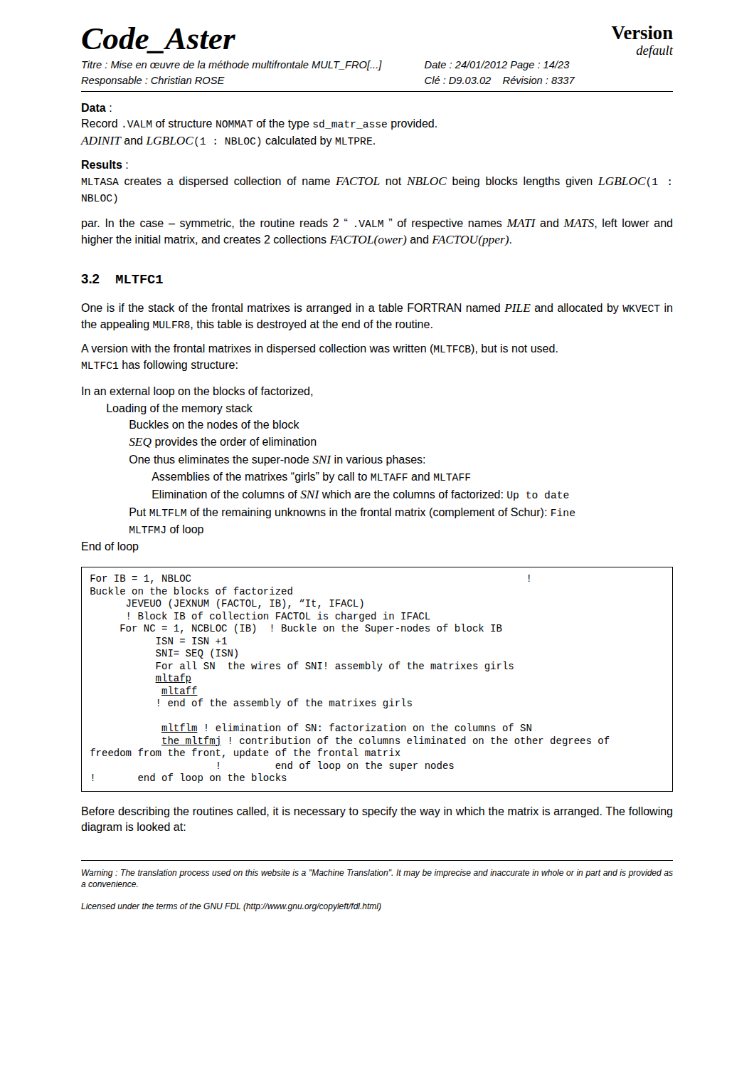Code_Aster
Version
default
| Titre : Mise en œuvre de la méthode multifrontale MULT_FRO[...] | Date : 24/01/2012 Page : 14/23 |
| Responsable : Christian ROSE | Clé : D9.03.02 Révision : 8337 |
Data :
Record .VALM of structure NOMMAT of the type sd_matr_asse provided.
ADINIT and LGBLOC(1 : NBLOC) calculated by MLTPRE.
Results :
MLTASA creates a dispersed collection of name FACTOL not NBLOC being blocks lengths given LGBLOC(1 : NBLOC)
par. In the case – symmetric, the routine reads 2 “ .VALM ” of respective names MATI and MATS, left lower and higher the initial matrix, and creates 2 collections FACTOL(ower) and FACTOU(pper).
3.2 MLTFC1
One is if the stack of the frontal matrixes is arranged in a table FORTRAN named PILE and allocated by WKVECT in the appealing MULFR8, this table is destroyed at the end of the routine.
A version with the frontal matrixes in dispersed collection was written (MLTFCB), but is not used.
MLTFC1 has following structure:
In an external loop on the blocks of factorized,
Loading of the memory stack
Buckles on the nodes of the block
SEQ provides the order of elimination
One thus eliminates the super-node SNI in various phases:
Assemblies of the matrixes “girls” by call to MLTAFF and MLTAFF
Elimination of the columns of SNI which are the columns of factorized: Up to date
Put MLTFLM of the remaining unknowns in the frontal matrix (complement of Schur): Fine
MLTFMJ of loop
End of loop
For IB = 1, NBLOC                                                        !
Buckle on the blocks of factorized
      JEVEUO (JEXNUM (FACTOL, IB), “It, IFACL)
      ! Block IB of collection FACTOL is charged in IFACL
     For NC = 1, NCBLOC (IB)  ! Buckle on the Super-nodes of block IB
           ISN = ISN +1
           SNI= SEQ (ISN)
           For all SN  the wires of SNI! assembly of the matrixes girls
           mltafp
            mltaff
           ! end of the assembly of the matrixes girls

            mltflm ! elimination of SN: factorization on the columns of SN
            the mltfmj ! contribution of the columns eliminated on the other degrees of
freedom from the front, update of the frontal matrix
                     !         end of loop on the super nodes
!       end of loop on the blocks
Before describing the routines called, it is necessary to specify the way in which the matrix is arranged. The following diagram is looked at:
Warning : The translation process used on this website is a "Machine Translation". It may be imprecise and inaccurate in whole or in part and is provided as a convenience.
Licensed under the terms of the GNU FDL (http://www.gnu.org/copyleft/fdl.html)